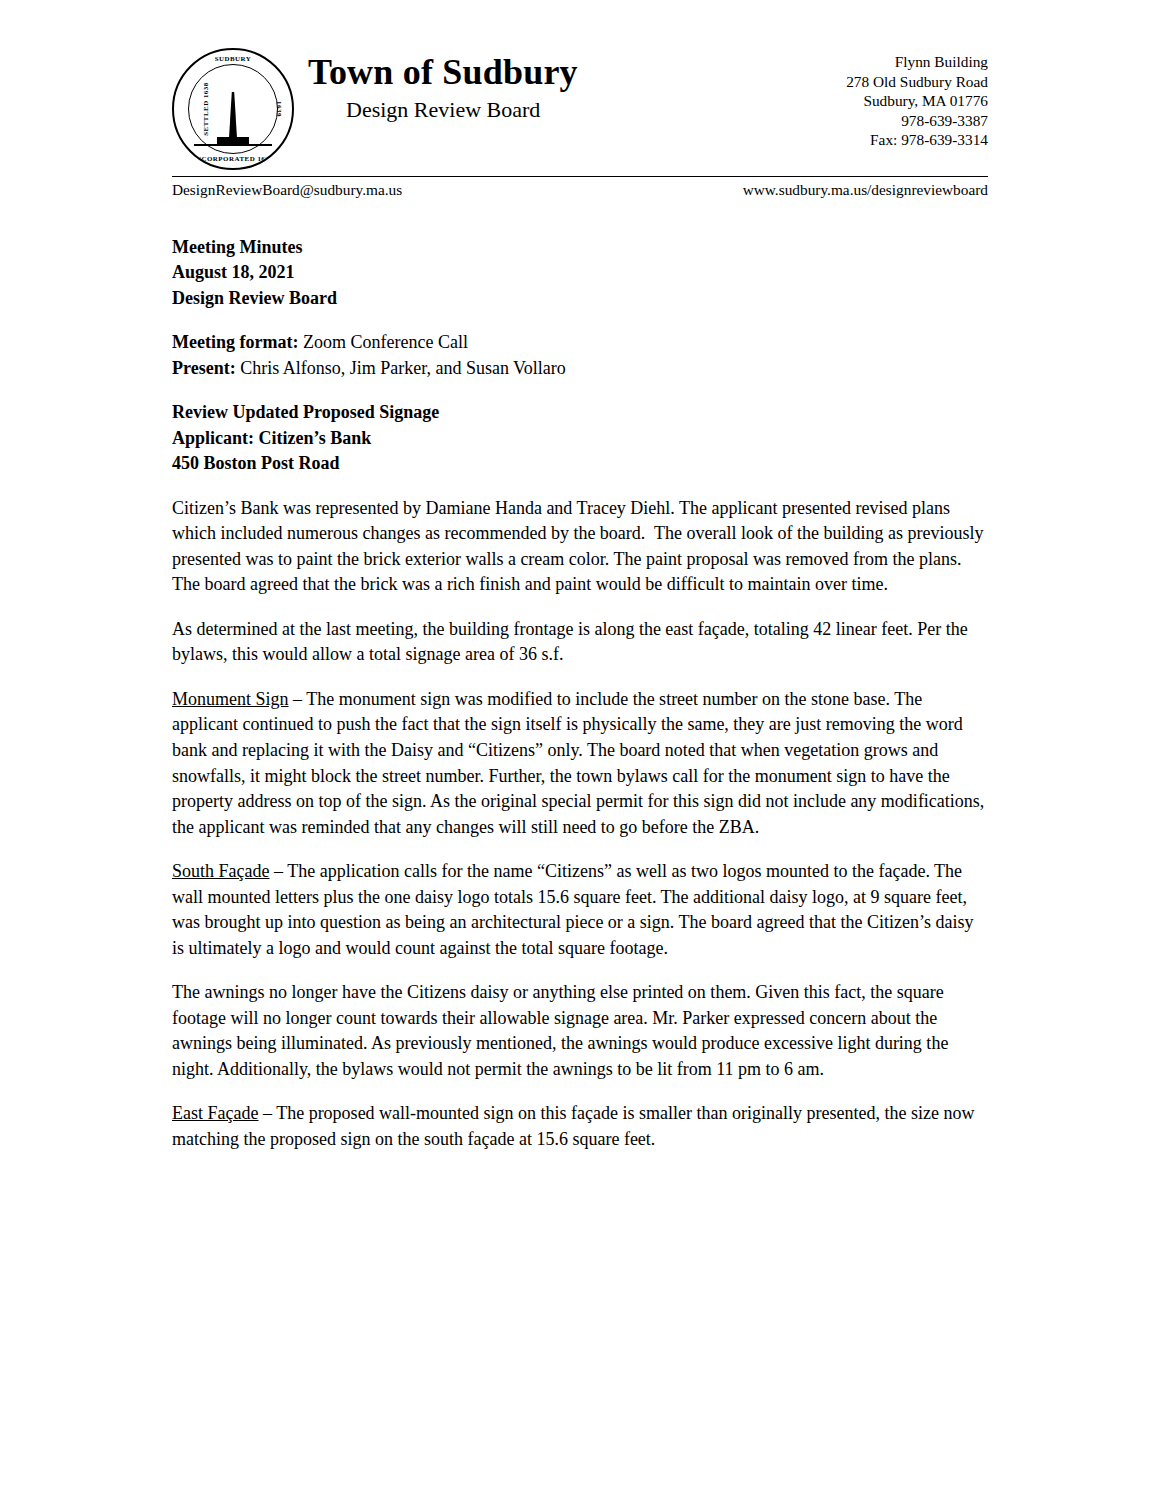Sudbury Incorporated 1638 Settled 1638 1639
Town of Sudbury
Design Review Board
Flynn Building
278 Old Sudbury Road
Sudbury, MA 01776
978-639-3387
Fax: 978-639-3314
DesignReviewBoard@sudbury.ma.us
www.sudbury.ma.us/designreviewboard
Meeting Minutes
August 18, 2021
Design Review Board
Meeting format: Zoom Conference Call
Present: Chris Alfonso, Jim Parker, and Susan Vollaro
Review Updated Proposed Signage
Applicant: Citizen’s Bank
450 Boston Post Road
Citizen’s Bank was represented by Damiane Handa and Tracey Diehl. The applicant presented revised plans which included numerous changes as recommended by the board. The overall look of the building as previously presented was to paint the brick exterior walls a cream color. The paint proposal was removed from the plans. The board agreed that the brick was a rich finish and paint would be difficult to maintain over time.
As determined at the last meeting, the building frontage is along the east façade, totaling 42 linear feet. Per the bylaws, this would allow a total signage area of 36 s.f.
Monument Sign – The monument sign was modified to include the street number on the stone base. The applicant continued to push the fact that the sign itself is physically the same, they are just removing the word bank and replacing it with the Daisy and “Citizens” only. The board noted that when vegetation grows and snowfalls, it might block the street number. Further, the town bylaws call for the monument sign to have the property address on top of the sign. As the original special permit for this sign did not include any modifications, the applicant was reminded that any changes will still need to go before the ZBA.
South Façade – The application calls for the name “Citizens” as well as two logos mounted to the façade. The wall mounted letters plus the one daisy logo totals 15.6 square feet. The additional daisy logo, at 9 square feet, was brought up into question as being an architectural piece or a sign. The board agreed that the Citizen’s daisy is ultimately a logo and would count against the total square footage.
The awnings no longer have the Citizens daisy or anything else printed on them. Given this fact, the square footage will no longer count towards their allowable signage area. Mr. Parker expressed concern about the awnings being illuminated. As previously mentioned, the awnings would produce excessive light during the night. Additionally, the bylaws would not permit the awnings to be lit from 11 pm to 6 am.
East Façade – The proposed wall-mounted sign on this façade is smaller than originally presented, the size now matching the proposed sign on the south façade at 15.6 square feet.